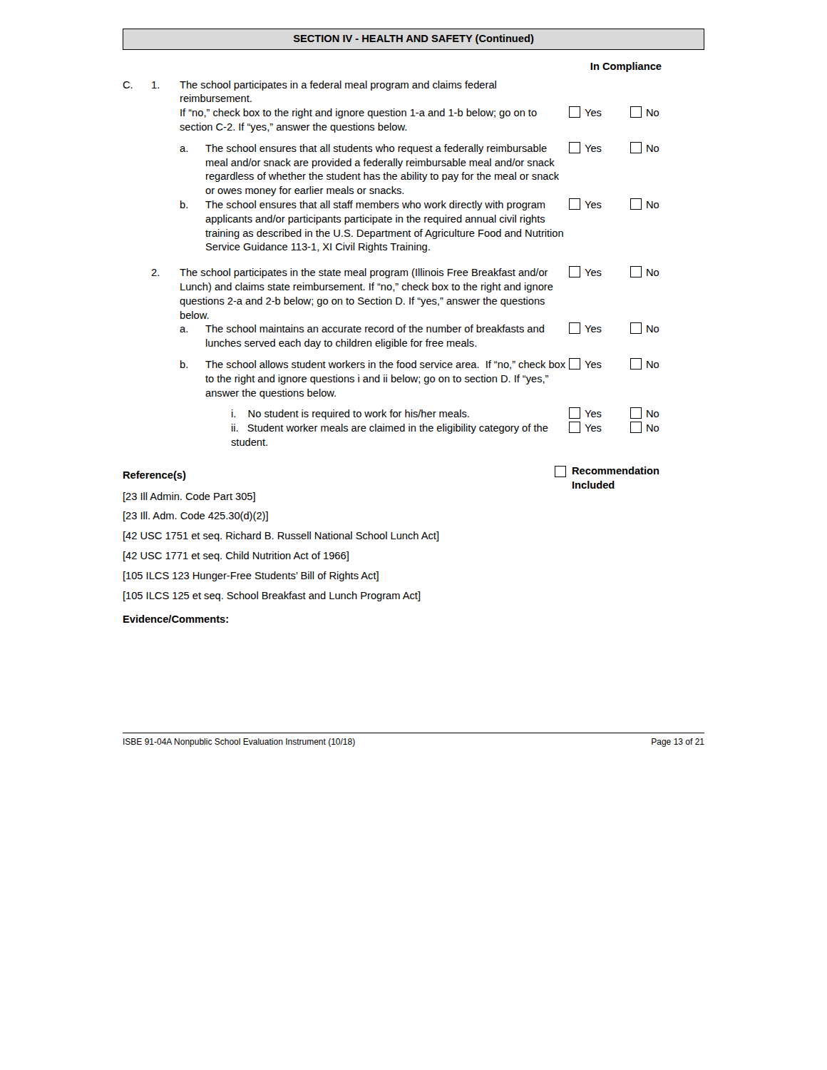SECTION IV - HEALTH AND SAFETY (Continued)
In Compliance
| C. | 1. | The school participates in a federal meal program and claims federal reimbursement. | |
| | | If “no,” check box to the right and ignore question 1-a and 1-b below; go on to section C-2. If “yes,” answer the questions below. | Yes No |
| | | a. | The school ensures that all students who request a federally reimbursable meal and/or snack are provided a federally reimbursable meal and/or snack regardless of whether the student has the ability to pay for the meal or snack or owes money for earlier meals or snacks. | Yes No |
| | | b. | The school ensures that all staff members who work directly with program applicants and/or participants participate in the required annual civil rights training as described in the U.S. Department of Agriculture Food and Nutrition Service Guidance 113-1, XI Civil Rights Training. | Yes No |
| | 2. | The school participates in the state meal program (Illinois Free Breakfast and/or Lunch) and claims state reimbursement. If “no,” check box to the right and ignore questions 2-a and 2-b below; go on to Section D. If “yes,” answer the questions below. | Yes No |
| | | a. | The school maintains an accurate record of the number of breakfasts and lunches served each day to children eligible for free meals. | Yes No |
| | | b. | The school allows student workers in the food service area. If “no,” check box to the right and ignore questions i and ii below; go on to section D. If “yes,” answer the questions below. | Yes No |
| | | | i. No student is required to work for his/her meals. | Yes No |
| | | | ii. Student worker meals are claimed in the eligibility category of the student. | Yes No |
Recommendation Included
Reference(s)
[23 Ill Admin. Code Part 305]
[23 Ill. Adm. Code 425.30(d)(2)]
[42 USC 1751 et seq. Richard B. Russell National School Lunch Act]
[42 USC 1771 et seq. Child Nutrition Act of 1966]
[105 ILCS 123 Hunger-Free Students’ Bill of Rights Act]
[105 ILCS 125 et seq. School Breakfast and Lunch Program Act]
Evidence/Comments:
ISBE 91-04A Nonpublic School Evaluation Instrument (10/18) Page 13 of 21